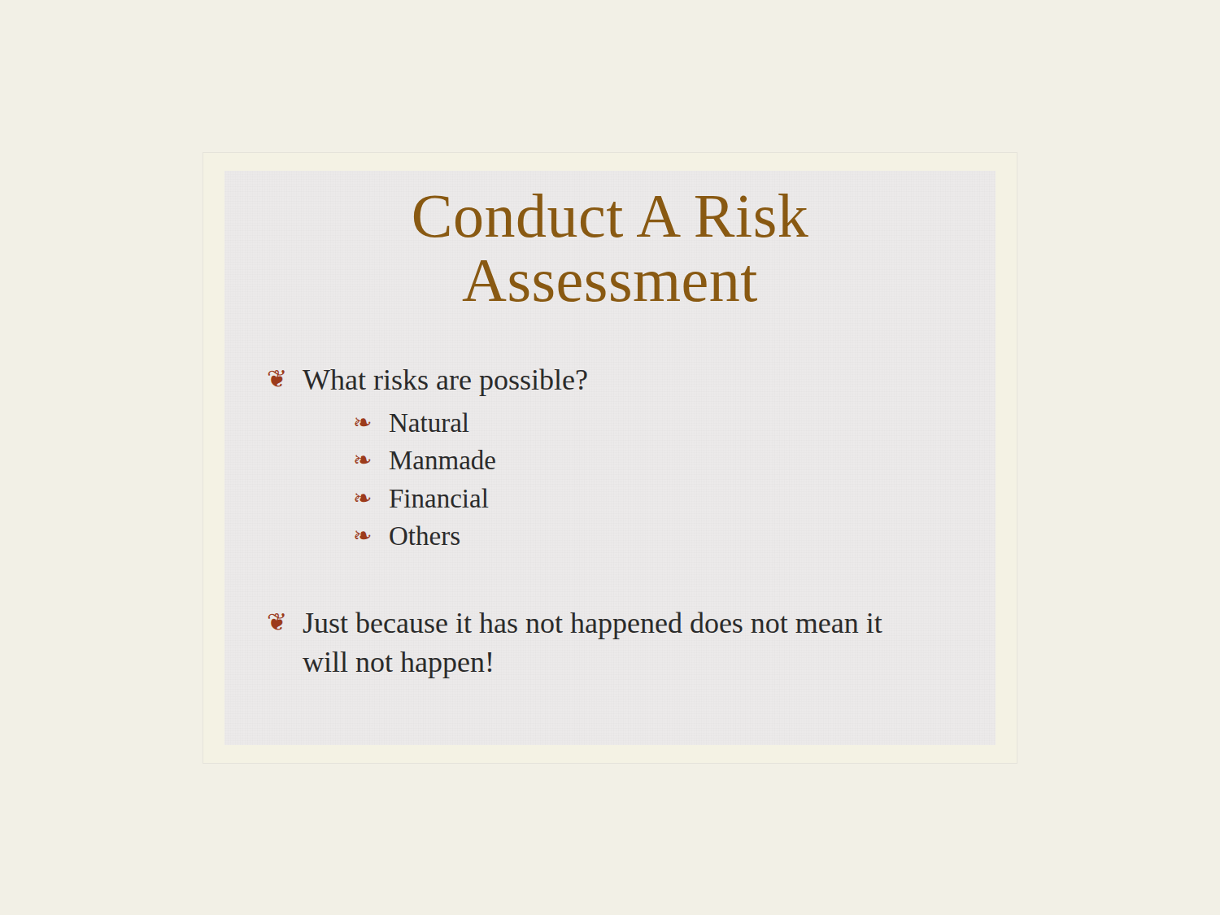Conduct A Risk Assessment
What risks are possible?
Natural
Manmade
Financial
Others
Just because it has not happened does not mean it will not happen!